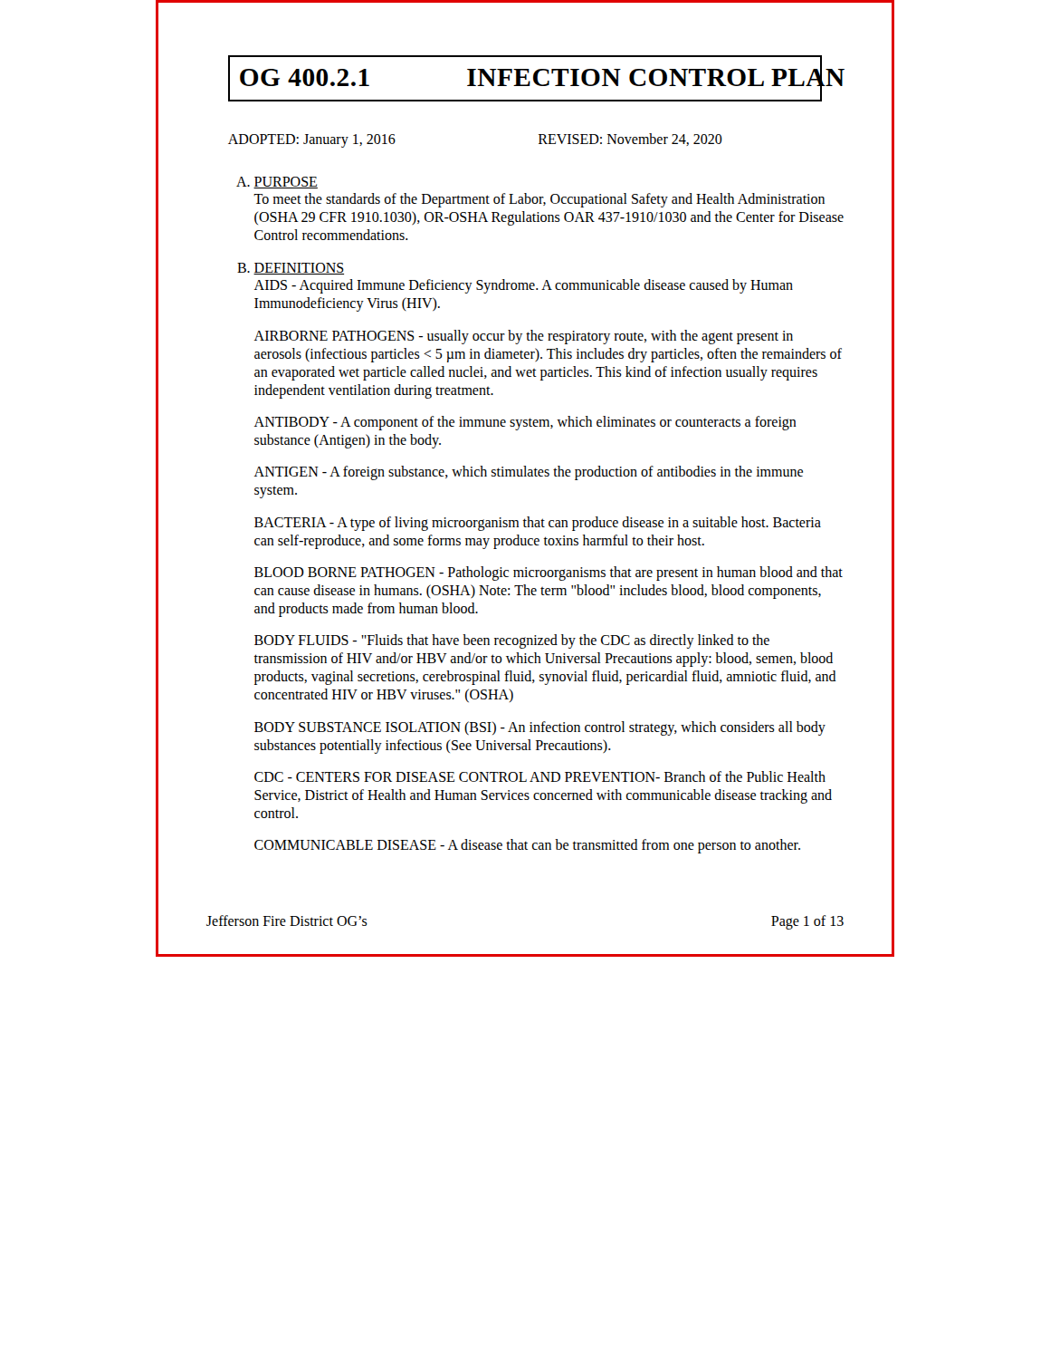OG 400.2.1 INFECTION CONTROL PLAN
ADOPTED: January 1, 2016 REVISED: November 24, 2020
PURPOSE
To meet the standards of the Department of Labor, Occupational Safety and Health Administration (OSHA 29 CFR 1910.1030), OR-OSHA Regulations OAR 437-1910/1030 and the Center for Disease Control recommendations.
DEFINITIONS
AIDS - Acquired Immune Deficiency Syndrome. A communicable disease caused by Human Immunodeficiency Virus (HIV).
AIRBORNE PATHOGENS - usually occur by the respiratory route, with the agent present in aerosols (infectious particles < 5 µm in diameter). This includes dry particles, often the remainders of an evaporated wet particle called nuclei, and wet particles. This kind of infection usually requires independent ventilation during treatment.
ANTIBODY - A component of the immune system, which eliminates or counteracts a foreign substance (Antigen) in the body.
ANTIGEN - A foreign substance, which stimulates the production of antibodies in the immune system.
BACTERIA - A type of living microorganism that can produce disease in a suitable host. Bacteria can self-reproduce, and some forms may produce toxins harmful to their host.
BLOOD BORNE PATHOGEN - Pathologic microorganisms that are present in human blood and that can cause disease in humans. (OSHA) Note: The term "blood" includes blood, blood components, and products made from human blood.
BODY FLUIDS - "Fluids that have been recognized by the CDC as directly linked to the transmission of HIV and/or HBV and/or to which Universal Precautions apply: blood, semen, blood products, vaginal secretions, cerebrospinal fluid, synovial fluid, pericardial fluid, amniotic fluid, and concentrated HIV or HBV viruses." (OSHA)
BODY SUBSTANCE ISOLATION (BSI) - An infection control strategy, which considers all body substances potentially infectious (See Universal Precautions).
CDC - CENTERS FOR DISEASE CONTROL AND PREVENTION- Branch of the Public Health Service, District of Health and Human Services concerned with communicable disease tracking and control.
COMMUNICABLE DISEASE - A disease that can be transmitted from one person to another.
Jefferson Fire District OG’s Page 1 of 13